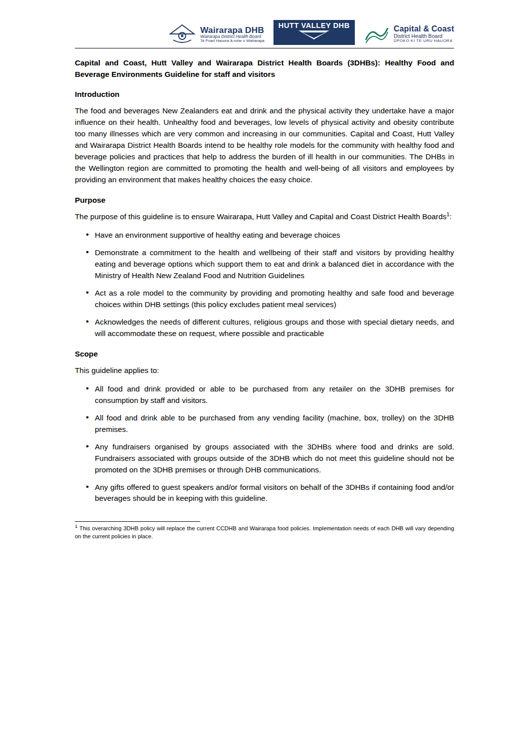Wairarapa DHB
Wairarapa District Health Board
Te Poari Hauora ā-rohe o Wairarapa
HUTT VALLEY DHB
Capital & Coast
District Health Board
ŪPOKO KI TE URU HAUORA
Capital and Coast, Hutt Valley and Wairarapa District Health Boards (3DHBs): Healthy Food and Beverage Environments Guideline for staff and visitors
Introduction
The food and beverages New Zealanders eat and drink and the physical activity they undertake have a major influence on their health. Unhealthy food and beverages, low levels of physical activity and obesity contribute too many illnesses which are very common and increasing in our communities. Capital and Coast, Hutt Valley and Wairarapa District Health Boards intend to be healthy role models for the community with healthy food and beverage policies and practices that help to address the burden of ill health in our communities. The DHBs in the Wellington region are committed to promoting the health and well-being of all visitors and employees by providing an environment that makes healthy choices the easy choice.
Purpose
The purpose of this guideline is to ensure Wairarapa, Hutt Valley and Capital and Coast District Health Boards1:
Have an environment supportive of healthy eating and beverage choices
Demonstrate a commitment to the health and wellbeing of their staff and visitors by providing healthy eating and beverage options which support them to eat and drink a balanced diet in accordance with the Ministry of Health New Zealand Food and Nutrition Guidelines
Act as a role model to the community by providing and promoting healthy and safe food and beverage choices within DHB settings (this policy excludes patient meal services)
Acknowledges the needs of different cultures, religious groups and those with special dietary needs, and will accommodate these on request, where possible and practicable
Scope
This guideline applies to:
All food and drink provided or able to be purchased from any retailer on the 3DHB premises for consumption by staff and visitors.
All food and drink able to be purchased from any vending facility (machine, box, trolley) on the 3DHB premises.
Any fundraisers organised by groups associated with the 3DHBs where food and drinks are sold. Fundraisers associated with groups outside of the 3DHB which do not meet this guideline should not be promoted on the 3DHB premises or through DHB communications.
Any gifts offered to guest speakers and/or formal visitors on behalf of the 3DHBs if containing food and/or beverages should be in keeping with this guideline.
1 This overarching 3DHB policy will replace the current CCDHB and Wairarapa food policies. Implementation needs of each DHB will vary depending on the current policies in place.